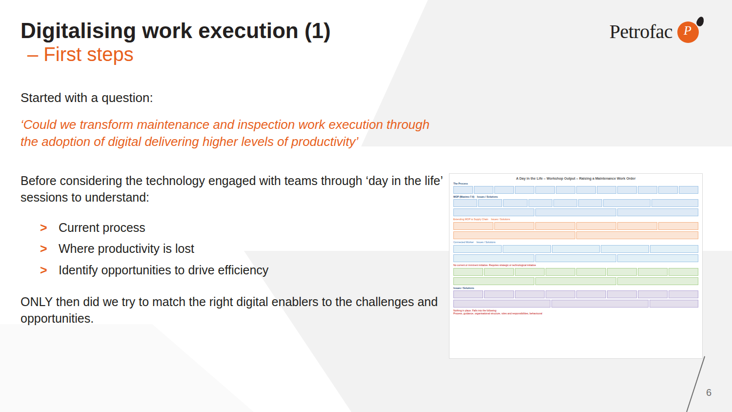Petrofac P
Digitalising work execution (1) – First steps
Started with a question:
‘Could we transform maintenance and inspection work execution through the adoption of digital delivering higher levels of productivity’
Before considering the technology engaged with teams through ‘day in the life’ sessions to understand:
Current process
Where productivity is lost
Identify opportunities to drive efficiency
ONLY then did we try to match the right digital enablers to the challenges and opportunities.
A Day in the Life – Workshop Output – Raising a Maintenance Work Order
The Process
MOP (Maximo 7.6) Issues / Solutions
Extending MOP to Supply Chain Issues / Solutions
Connected Worker Issues / Solutions
No current or imminent initiative. Requires strategic or technological initiative
Issues / Solutions
Nothing in place. Falls into the following:
Process, guidance, organisational structure, roles and responsibilities, behavioural
6